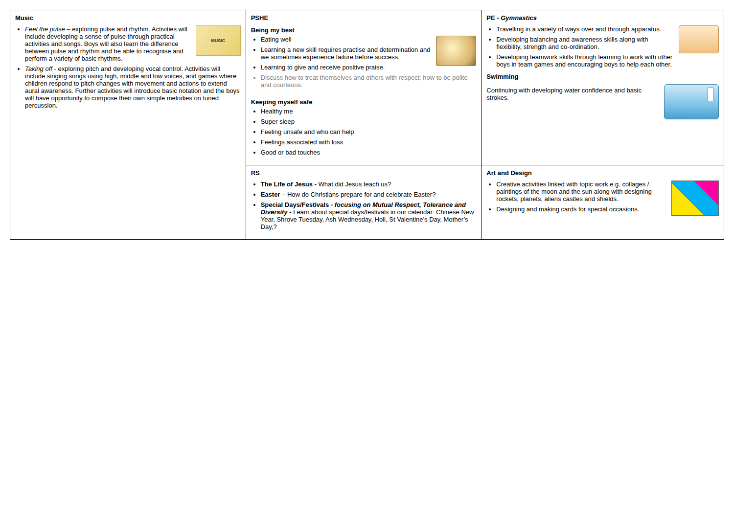| Music MUSIC Feel the pulse – exploring pulse and rhythm. Activities will include developing a sense of pulse through practical activities and songs. Boys will also learn the difference between pulse and rhythm and be able to recognise and perform a variety of basic rhythms. Taking off - exploring pitch and developing vocal control. Activities will include singing songs using high, middle and low voices, and games where children respond to pitch changes with movement and actions to extend aural awareness. Further activities will introduce basic notation and the boys will have opportunity to compose their own simple melodies on tuned percussion. | PSHE Being my best Eating well Learning a new skill requires practise and determination and we sometimes experience failure before success. Learning to give and receive positive praise. Discuss how to treat themselves and others with respect; how to be polite and courteous. Keeping myself safe Healthy me Super sleep Feeling unsafe and who can help Feelings associated with loss Good or bad touches | PE - Gymnastics Travelling in a variety of ways over and through apparatus. Developing balancing and awareness skills along with flexibility, strength and co-ordination. Developing teamwork skills through learning to work with other boys in team games and encouraging boys to help each other. Swimming Continuing with developing water confidence and basic strokes. |
| RS The Life of Jesus - What did Jesus teach us? Easter – How do Christians prepare for and celebrate Easter? Special Days/Festivals - focusing on Mutual Respect, Tolerance and Diversity - Learn about special days/festivals in our calendar: Chinese New Year, Shrove Tuesday, Ash Wednesday, Holi, St Valentine’s Day, Mother’s Day,? | Art and Design Creative activities linked with topic work e.g. collages / paintings of the moon and the sun along with designing rockets, planets, aliens castles and shields. Designing and making cards for special occasions. |